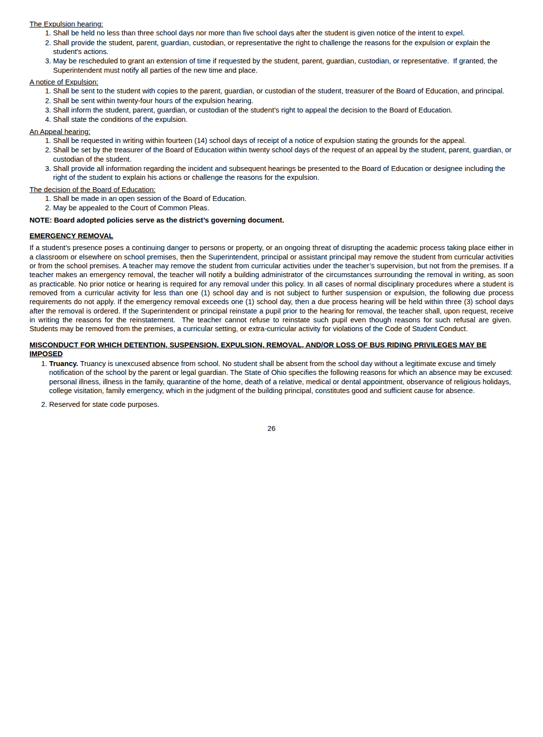The Expulsion hearing:
Shall be held no less than three school days nor more than five school days after the student is given notice of the intent to expel.
Shall provide the student, parent, guardian, custodian, or representative the right to challenge the reasons for the expulsion or explain the student's actions.
May be rescheduled to grant an extension of time if requested by the student, parent, guardian, custodian, or representative. If granted, the Superintendent must notify all parties of the new time and place.
A notice of Expulsion:
Shall be sent to the student with copies to the parent, guardian, or custodian of the student, treasurer of the Board of Education, and principal.
Shall be sent within twenty-four hours of the expulsion hearing.
Shall inform the student, parent, guardian, or custodian of the student’s right to appeal the decision to the Board of Education.
Shall state the conditions of the expulsion.
An Appeal hearing:
Shall be requested in writing within fourteen (14) school days of receipt of a notice of expulsion stating the grounds for the appeal.
Shall be set by the treasurer of the Board of Education within twenty school days of the request of an appeal by the student, parent, guardian, or custodian of the student.
Shall provide all information regarding the incident and subsequent hearings be presented to the Board of Education or designee including the right of the student to explain his actions or challenge the reasons for the expulsion.
The decision of the Board of Education:
Shall be made in an open session of the Board of Education.
May be appealed to the Court of Common Pleas.
NOTE: Board adopted policies serve as the district’s governing document.
EMERGENCY REMOVAL
If a student’s presence poses a continuing danger to persons or property, or an ongoing threat of disrupting the academic process taking place either in a classroom or elsewhere on school premises, then the Superintendent, principal or assistant principal may remove the student from curricular activities or from the school premises. A teacher may remove the student from curricular activities under the teacher’s supervision, but not from the premises. If a teacher makes an emergency removal, the teacher will notify a building administrator of the circumstances surrounding the removal in writing, as soon as practicable. No prior notice or hearing is required for any removal under this policy. In all cases of normal disciplinary procedures where a student is removed from a curricular activity for less than one (1) school day and is not subject to further suspension or expulsion, the following due process requirements do not apply. If the emergency removal exceeds one (1) school day, then a due process hearing will be held within three (3) school days after the removal is ordered. If the Superintendent or principal reinstate a pupil prior to the hearing for removal, the teacher shall, upon request, receive in writing the reasons for the reinstatement. The teacher cannot refuse to reinstate such pupil even though reasons for such refusal are given. Students may be removed from the premises, a curricular setting, or extra-curricular activity for violations of the Code of Student Conduct.
MISCONDUCT FOR WHICH DETENTION, SUSPENSION, EXPULSION, REMOVAL, AND/OR LOSS OF BUS RIDING PRIVILEGES MAY BE IMPOSED
Truancy. Truancy is unexcused absence from school. No student shall be absent from the school day without a legitimate excuse and timely notification of the school by the parent or legal guardian. The State of Ohio specifies the following reasons for which an absence may be excused: personal illness, illness in the family, quarantine of the home, death of a relative, medical or dental appointment, observance of religious holidays, college visitation, family emergency, which in the judgment of the building principal, constitutes good and sufficient cause for absence.
Reserved for state code purposes.
26